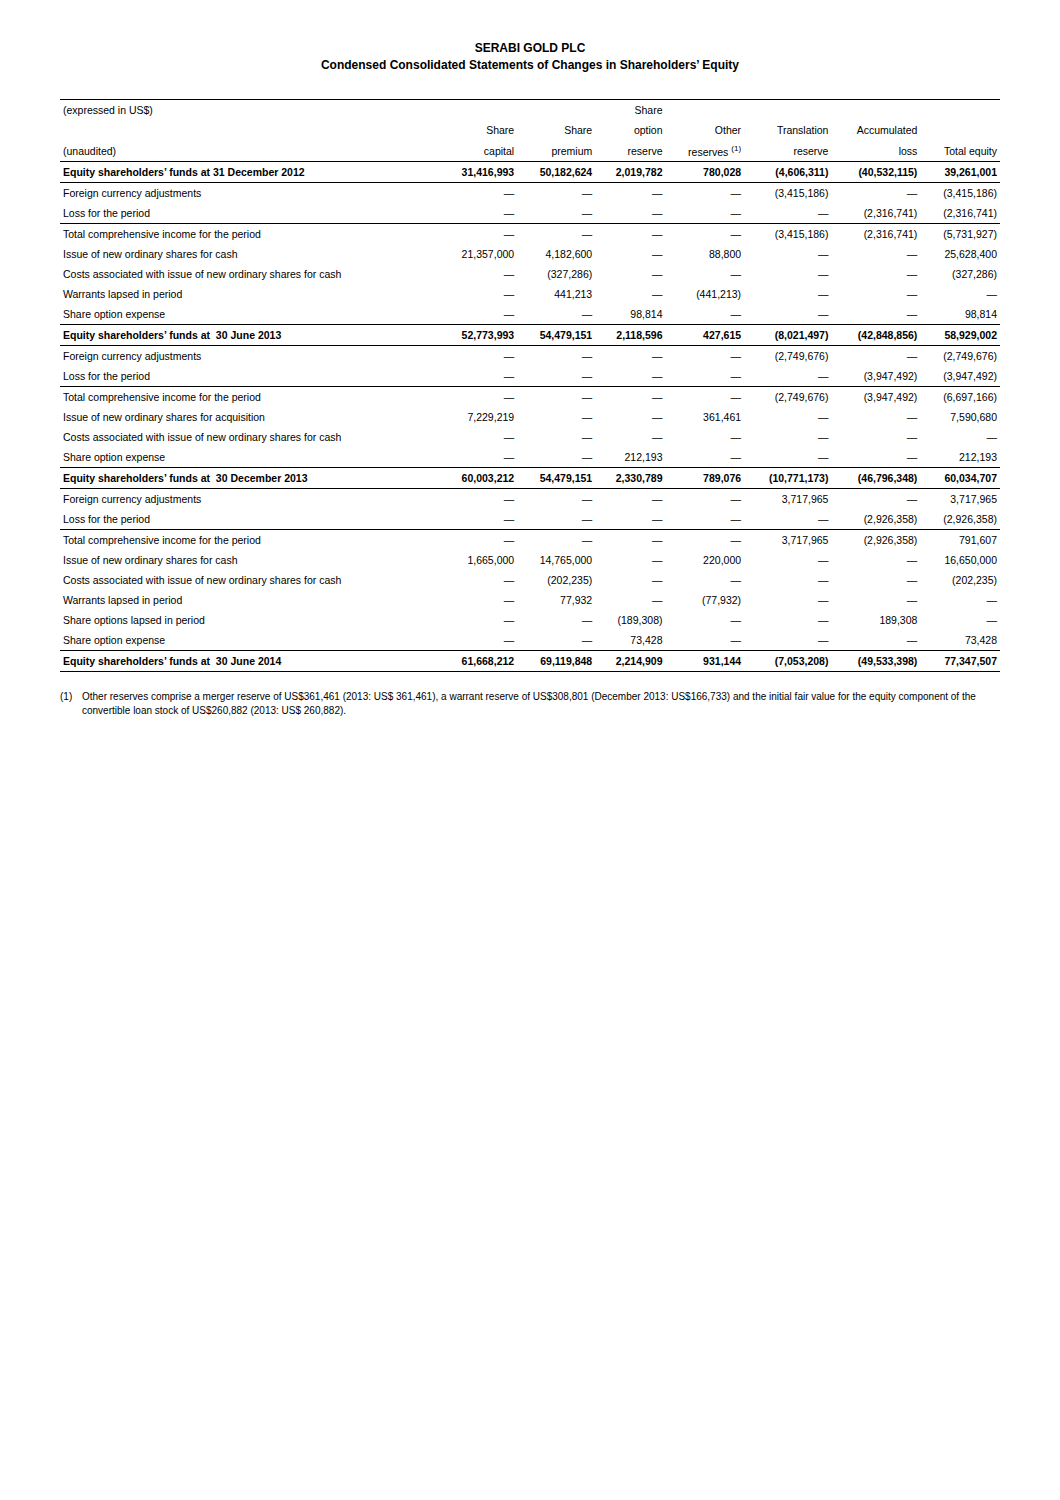SERABI GOLD PLC
Condensed Consolidated Statements of Changes in Shareholders’ Equity
| (expressed in US$) | | | Share | | | | |
| --- | --- | --- | --- | --- | --- | --- | --- |
| | Share | Share | option | Other | Translation | Accumulated | |
| (unaudited) | capital | premium | reserve | reserves (1) | reserve | loss | Total equity |
| Equity shareholders’ funds at 31 December 2012 | 31,416,993 | 50,182,624 | 2,019,782 | 780,028 | (4,606,311) | (40,532,115) | 39,261,001 |
| Foreign currency adjustments | — | — | — | — | (3,415,186) | — | (3,415,186) |
| Loss for the period | — | — | — | — | — | (2,316,741) | (2,316,741) |
| Total comprehensive income for the period | — | — | — | — | (3,415,186) | (2,316,741) | (5,731,927) |
| Issue of new ordinary shares for cash | 21,357,000 | 4,182,600 | — | 88,800 | — | — | 25,628,400 |
| Costs associated with issue of new ordinary shares for cash | — | (327,286) | — | — | — | — | (327,286) |
| Warrants lapsed in period | — | 441,213 | — | (441,213) | — | — | — |
| Share option expense | — | — | 98,814 | — | — | — | 98,814 |
| Equity shareholders’ funds at 30 June 2013 | 52,773,993 | 54,479,151 | 2,118,596 | 427,615 | (8,021,497) | (42,848,856) | 58,929,002 |
| Foreign currency adjustments | — | — | — | — | (2,749,676) | — | (2,749,676) |
| Loss for the period | — | — | — | — | — | (3,947,492) | (3,947,492) |
| Total comprehensive income for the period | — | — | — | — | (2,749,676) | (3,947,492) | (6,697,166) |
| Issue of new ordinary shares for acquisition | 7,229,219 | — | — | 361,461 | — | — | 7,590,680 |
| Costs associated with issue of new ordinary shares for cash | — | — | — | — | — | — | — |
| Share option expense | — | — | 212,193 | — | — | — | 212,193 |
| Equity shareholders’ funds at 30 December 2013 | 60,003,212 | 54,479,151 | 2,330,789 | 789,076 | (10,771,173) | (46,796,348) | 60,034,707 |
| Foreign currency adjustments | — | — | — | — | 3,717,965 | — | 3,717,965 |
| Loss for the period | — | — | — | — | — | (2,926,358) | (2,926,358) |
| Total comprehensive income for the period | — | — | — | — | 3,717,965 | (2,926,358) | 791,607 |
| Issue of new ordinary shares for cash | 1,665,000 | 14,765,000 | — | 220,000 | — | — | 16,650,000 |
| Costs associated with issue of new ordinary shares for cash | — | (202,235) | — | — | — | — | (202,235) |
| Warrants lapsed in period | — | 77,932 | — | (77,932) | — | — | — |
| Share options lapsed in period | — | — | (189,308) | — | — | 189,308 | — |
| Share option expense | — | — | 73,428 | — | — | — | 73,428 |
| Equity shareholders’ funds at 30 June 2014 | 61,668,212 | 69,119,848 | 2,214,909 | 931,144 | (7,053,208) | (49,533,398) | 77,347,507 |
(1) Other reserves comprise a merger reserve of US$361,461 (2013: US$ 361,461), a warrant reserve of US$308,801 (December 2013: US$166,733) and the initial fair value for the equity component of the convertible loan stock of US$260,882 (2013: US$ 260,882).